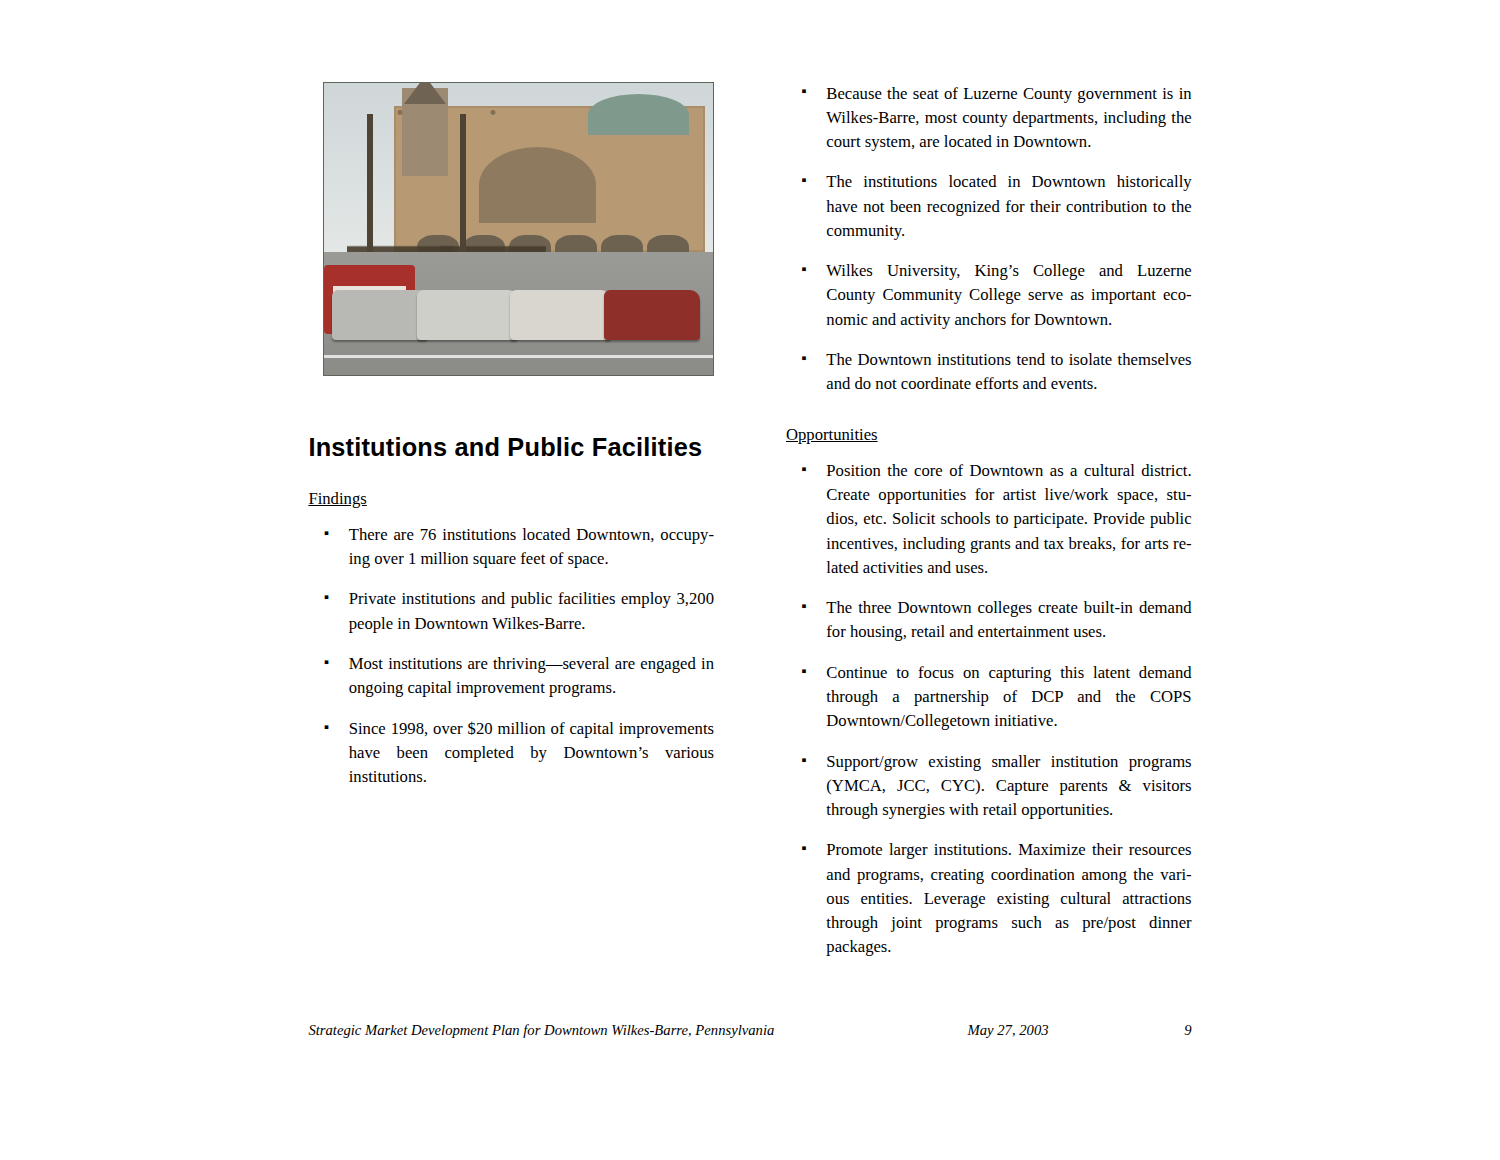Institutions and Public Facilities
Findings
There are 76 institutions located Downtown, occupying over 1 million square feet of space.
Private institutions and public facilities employ 3,200 people in Downtown Wilkes-Barre.
Most institutions are thriving—several are engaged in ongoing capital improvement programs.
Since 1998, over $20 million of capital improvements have been completed by Downtown’s various institutions.
Because the seat of Luzerne County government is in Wilkes-Barre, most county departments, including the court system, are located in Downtown.
The institutions located in Downtown historically have not been recognized for their contribution to the community.
Wilkes University, King’s College and Luzerne County Community College serve as important economic and activity anchors for Downtown.
The Downtown institutions tend to isolate themselves and do not coordinate efforts and events.
Opportunities
Position the core of Downtown as a cultural district. Create opportunities for artist live/work space, studios, etc. Solicit schools to participate. Provide public incentives, including grants and tax breaks, for arts related activities and uses.
The three Downtown colleges create built-in demand for housing, retail and entertainment uses.
Continue to focus on capturing this latent demand through a partnership of DCP and the COPS Downtown/Collegetown initiative.
Support/grow existing smaller institution programs (YMCA, JCC, CYC). Capture parents & visitors through synergies with retail opportunities.
Promote larger institutions. Maximize their resources and programs, creating coordination among the various entities. Leverage existing cultural attractions through joint programs such as pre/post dinner packages.
Strategic Market Development Plan for Downtown Wilkes-Barre, Pennsylvania May 27, 2003 9